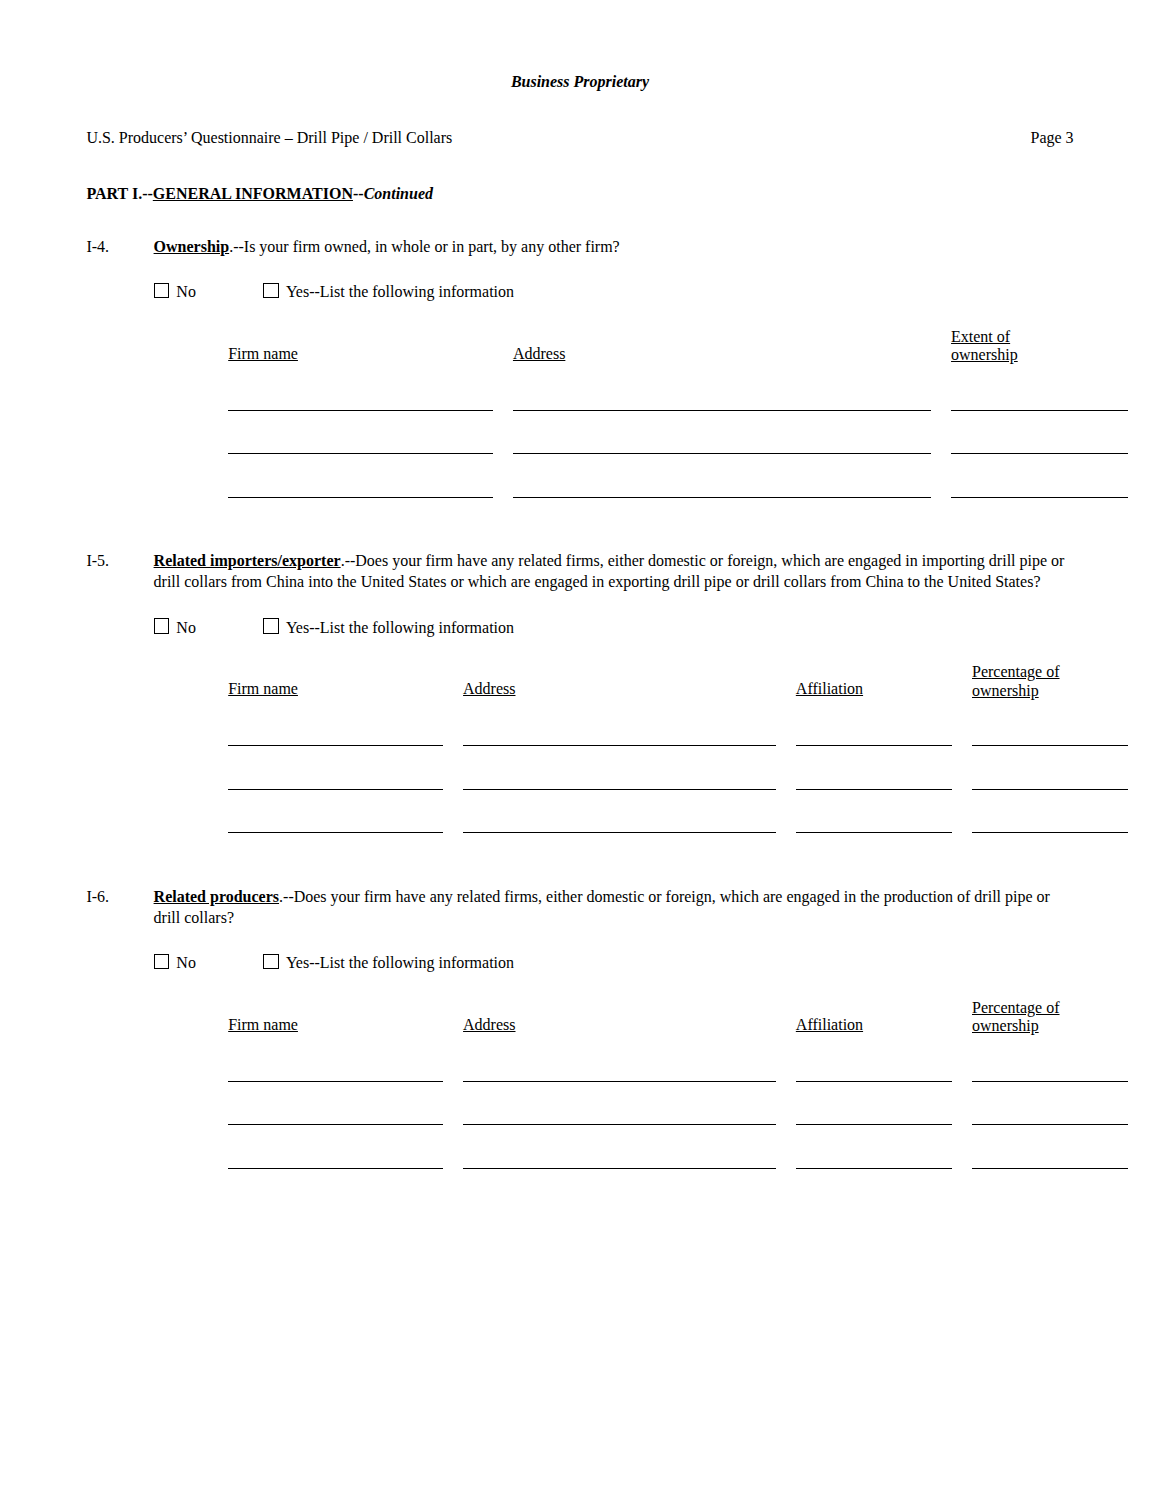Business Proprietary
U.S. Producers’ Questionnaire – Drill Pipe / Drill Collars
Page 3
PART I.--GENERAL INFORMATION--Continued
I-4.
Ownership.--Is your firm owned, in whole or in part, by any other firm?
No Yes--List the following information
| Firm name | Address | Extent of ownership |
| --- | --- | --- |
I-5.
Related importers/exporter.--Does your firm have any related firms, either domestic or foreign, which are engaged in importing drill pipe or drill collars from China into the United States or which are engaged in exporting drill pipe or drill collars from China to the United States?
No Yes--List the following information
| Firm name | Address | Affiliation | Percentage of ownership |
| --- | --- | --- | --- |
I-6.
Related producers.--Does your firm have any related firms, either domestic or foreign, which are engaged in the production of drill pipe or drill collars?
No Yes--List the following information
| Firm name | Address | Affiliation | Percentage of ownership |
| --- | --- | --- | --- |